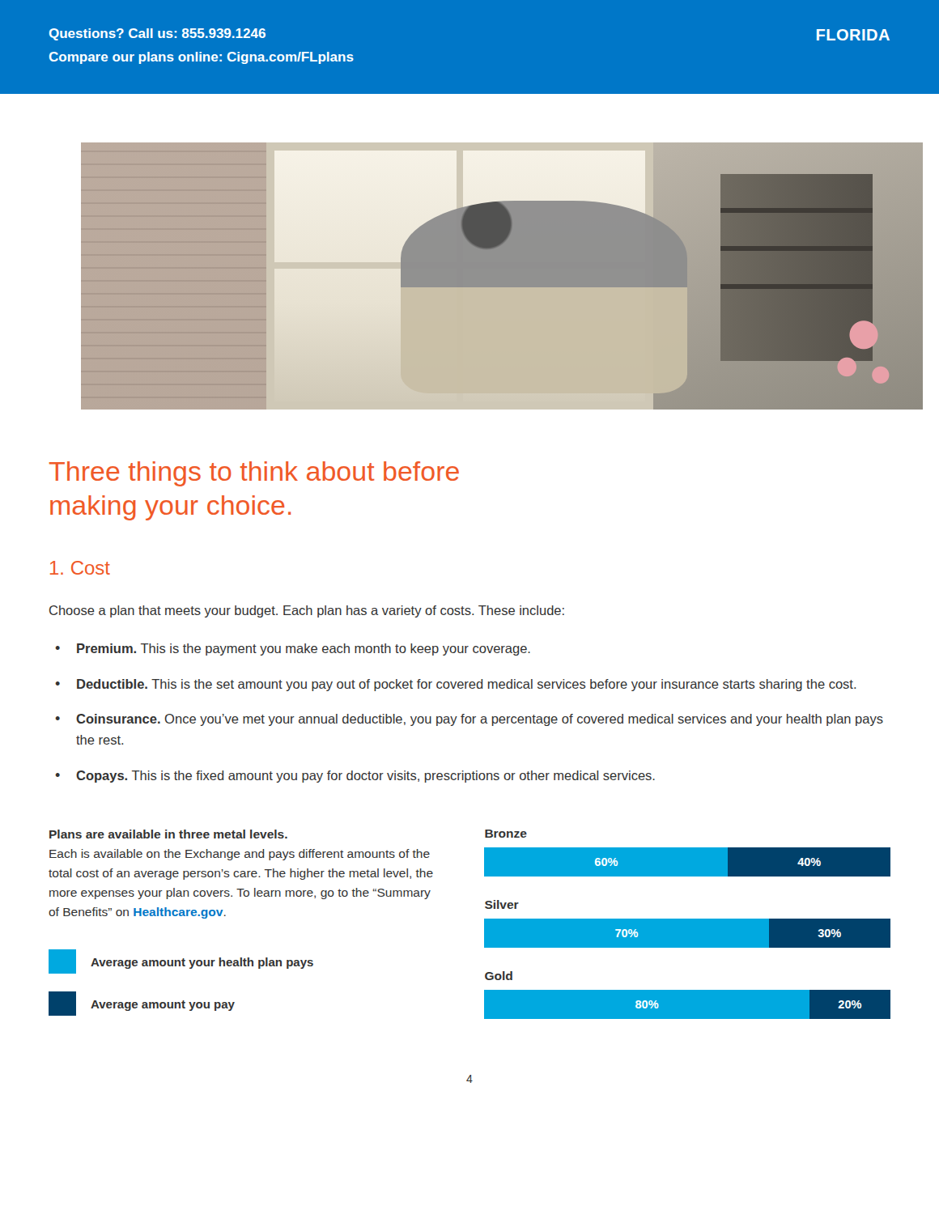Questions? Call us: 855.939.1246
Compare our plans online: Cigna.com/FLplans
FLORIDA
Three things to think about before
making your choice.
1. Cost
Choose a plan that meets your budget. Each plan has a variety of costs. These include:
Premium. This is the payment you make each month to keep your coverage.
Deductible. This is the set amount you pay out of pocket for covered medical services before your insurance starts sharing the cost.
Coinsurance. Once you’ve met your annual deductible, you pay for a percentage of covered medical services and your health plan pays the rest.
Copays. This is the fixed amount you pay for doctor visits, prescriptions or other medical services.
Plans are available in three metal levels.
Each is available on the Exchange and pays different amounts of the total cost of an average person’s care. The higher the metal level, the more expenses your plan covers. To learn more, go to the “Summary of Benefits” on Healthcare.gov.
Average amount your health plan pays
Average amount you pay
Bronze
60%
40%
Silver
70%
30%
Gold
80%
20%
4